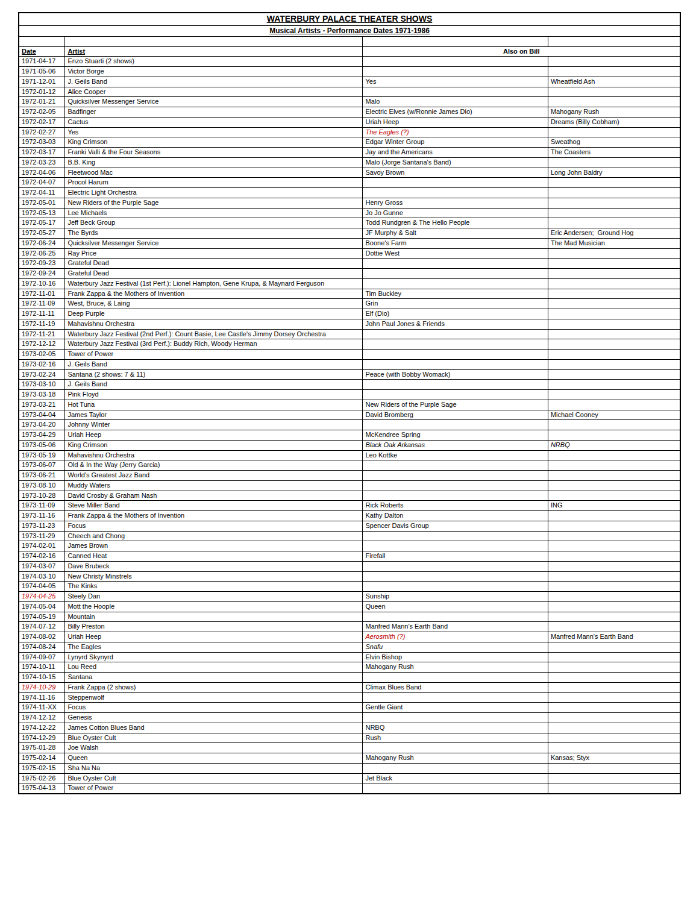| WATERBURY PALACE THEATER SHOWS |
| Musical Artists - Performance Dates 1971-1986 |
| Date | Artist | Also on Bill |
| 1971-04-17 | Enzo Stuarti (2 shows) | | |
| 1971-05-06 | Victor Borge | | |
| 1971-12-01 | J. Geils Band | Yes | Wheatfield Ash |
| 1972-01-12 | Alice Cooper | | |
| 1972-01-21 | Quicksilver Messenger Service | Malo | |
| 1972-02-05 | Badfinger | Electric Elves (w/Ronnie James Dio) | Mahogany Rush |
| 1972-02-17 | Cactus | Uriah Heep | Dreams (Billy Cobham) |
| 1972-02-27 | Yes | The Eagles (?) | |
| 1972-03-03 | King Crimson | Edgar Winter Group | Sweathog |
| 1972-03-17 | Franki Valli & the Four Seasons | Jay and the Americans | The Coasters |
| 1972-03-23 | B.B. King | Malo (Jorge Santana's Band) | |
| 1972-04-06 | Fleetwood Mac | Savoy Brown | Long John Baldry |
| 1972-04-07 | Procol Harum | | |
| 1972-04-11 | Electric Light Orchestra | | |
| 1972-05-01 | New Riders of the Purple Sage | Henry Gross | |
| 1972-05-13 | Lee Michaels | Jo Jo Gunne | |
| 1972-05-17 | Jeff Beck Group | Todd Rundgren & The Hello People | |
| 1972-05-27 | The Byrds | JF Murphy & Salt | Eric Andersen; Ground Hog |
| 1972-06-24 | Quicksilver Messenger Service | Boone's Farm | The Mad Musician |
| 1972-06-25 | Ray Price | Dottie West | |
| 1972-09-23 | Grateful Dead | | |
| 1972-09-24 | Grateful Dead | | |
| 1972-10-16 | Waterbury Jazz Festival (1st Perf.): Lionel Hampton, Gene Krupa, & Maynard Ferguson | | |
| 1972-11-01 | Frank Zappa & the Mothers of Invention | Tim Buckley | |
| 1972-11-09 | West, Bruce, & Laing | Grin | |
| 1972-11-11 | Deep Purple | Elf (Dio) | |
| 1972-11-19 | Mahavishnu Orchestra | John Paul Jones & Friends | |
| 1972-11-21 | Waterbury Jazz Festival (2nd Perf.): Count Basie, Lee Castle's Jimmy Dorsey Orchestra | | |
| 1972-12-12 | Waterbury Jazz Festival (3rd Perf.): Buddy Rich, Woody Herman | | |
| 1973-02-05 | Tower of Power | | |
| 1973-02-16 | J. Geils Band | | |
| 1973-02-24 | Santana (2 shows: 7 & 11) | Peace (with Bobby Womack) | |
| 1973-03-10 | J. Geils Band | | |
| 1973-03-18 | Pink Floyd | | |
| 1973-03-21 | Hot Tuna | New Riders of the Purple Sage | |
| 1973-04-04 | James Taylor | David Bromberg | Michael Cooney |
| 1973-04-20 | Johnny Winter | | |
| 1973-04-29 | Uriah Heep | McKendree Spring | |
| 1973-05-06 | King Crimson | Black Oak Arkansas | NRBQ |
| 1973-05-19 | Mahavishnu Orchestra | Leo Kottke | |
| 1973-06-07 | Old & In the Way (Jerry Garcia) | | |
| 1973-06-21 | World's Greatest Jazz Band | | |
| 1973-08-10 | Muddy Waters | | |
| 1973-10-28 | David Crosby & Graham Nash | | |
| 1973-11-09 | Steve Miller Band | Rick Roberts | ING |
| 1973-11-16 | Frank Zappa & the Mothers of Invention | Kathy Dalton | |
| 1973-11-23 | Focus | Spencer Davis Group | |
| 1973-11-29 | Cheech and Chong | | |
| 1974-02-01 | James Brown | | |
| 1974-02-16 | Canned Heat | Firefall | |
| 1974-03-07 | Dave Brubeck | | |
| 1974-03-10 | New Christy Minstrels | | |
| 1974-04-05 | The Kinks | | |
| 1974-04-25 | Steely Dan | Sunship | |
| 1974-05-04 | Mott the Hoople | Queen | |
| 1974-05-19 | Mountain | | |
| 1974-07-12 | Billy Preston | Manfred Mann's Earth Band | |
| 1974-08-02 | Uriah Heep | Aerosmith (?) | Manfred Mann's Earth Band |
| 1974-08-24 | The Eagles | Snafu | |
| 1974-09-07 | Lynyrd Skynyrd | Elvin Bishop | |
| 1974-10-11 | Lou Reed | Mahogany Rush | |
| 1974-10-15 | Santana | | |
| 1974-10-29 | Frank Zappa (2 shows) | Climax Blues Band | |
| 1974-11-16 | Steppenwolf | | |
| 1974-11-XX | Focus | Gentle Giant | |
| 1974-12-12 | Genesis | | |
| 1974-12-22 | James Cotton Blues Band | NRBQ | |
| 1974-12-29 | Blue Oyster Cult | Rush | |
| 1975-01-28 | Joe Walsh | | |
| 1975-02-14 | Queen | Mahogany Rush | Kansas; Styx |
| 1975-02-15 | Sha Na Na | | |
| 1975-02-26 | Blue Oyster Cult | Jet Black | |
| 1975-04-13 | Tower of Power | | |